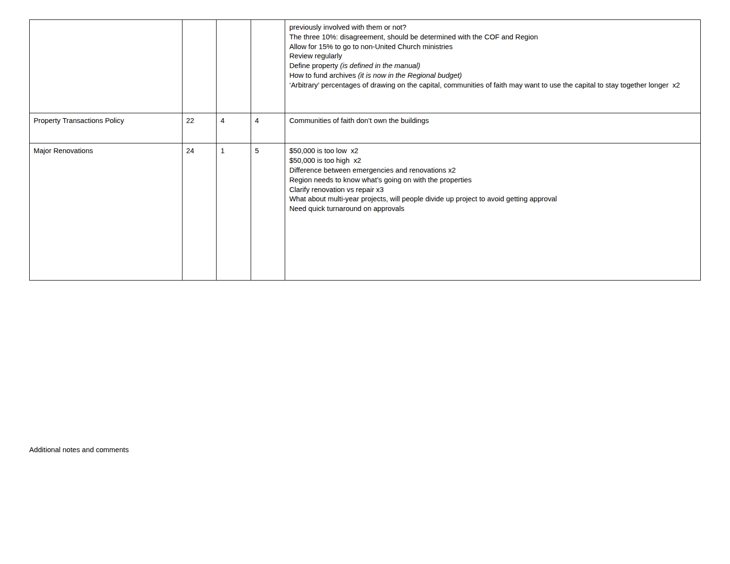| | | | | previously involved with them or not? The three 10%: disagreement, should be determined with the COF and Region Allow for 15% to go to non-United Church ministries Review regularly Define property (is defined in the manual) How to fund archives (it is now in the Regional budget) ‘Arbitrary’ percentages of drawing on the capital, communities of faith may want to use the capital to stay together longer x2 |
| Property Transactions Policy | 22 | 4 | 4 | Communities of faith don’t own the buildings |
| Major Renovations | 24 | 1 | 5 | $50,000 is too low x2 $50,000 is too high x2 Difference between emergencies and renovations x2 Region needs to know what’s going on with the properties Clarify renovation vs repair x3 What about multi-year projects, will people divide up project to avoid getting approval Need quick turnaround on approvals |
Additional notes and comments